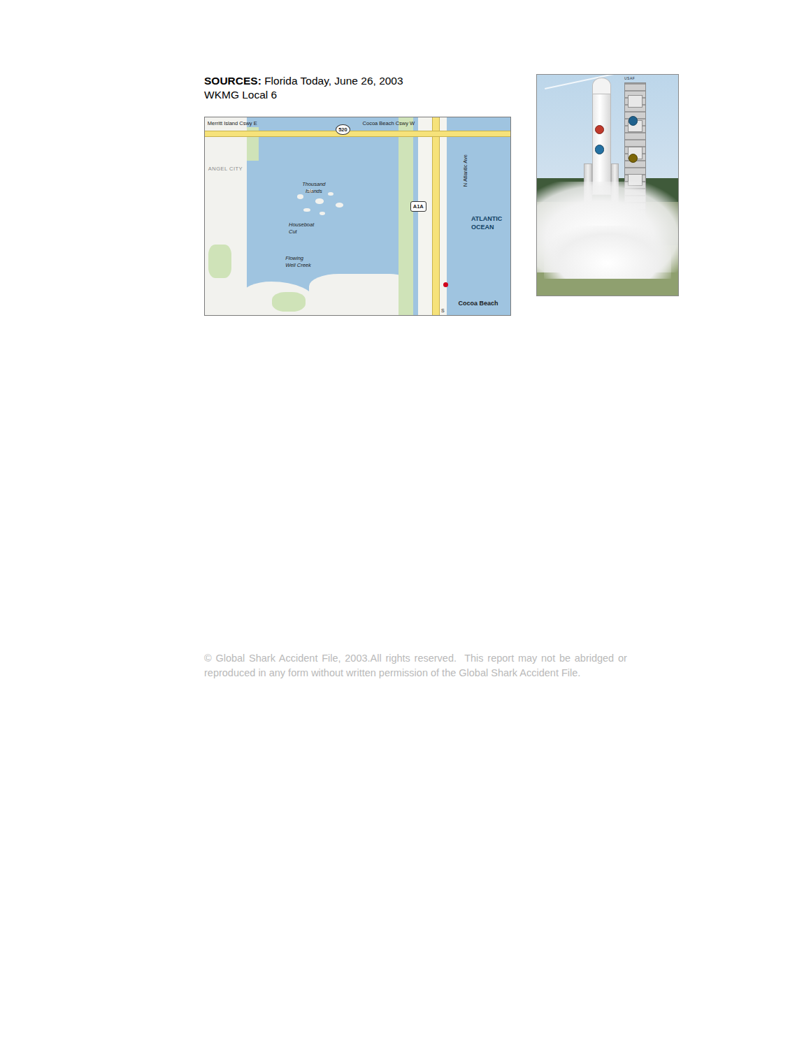SOURCES: Florida Today, June 26, 2003
WKMG Local 6
520 A1A Merritt Island Cswy E Cocoa Beach Cswy W ANGEL CITY Thousand
Islands Houseboat
Cut Flowing
Well Creek ATLANTIC
OCEAN N Atlantic Ave Cocoa Beach S
USAF
© Global Shark Accident File, 2003.All rights reserved. This report may not be abridged or reproduced in any form without written permission of the Global Shark Accident File.